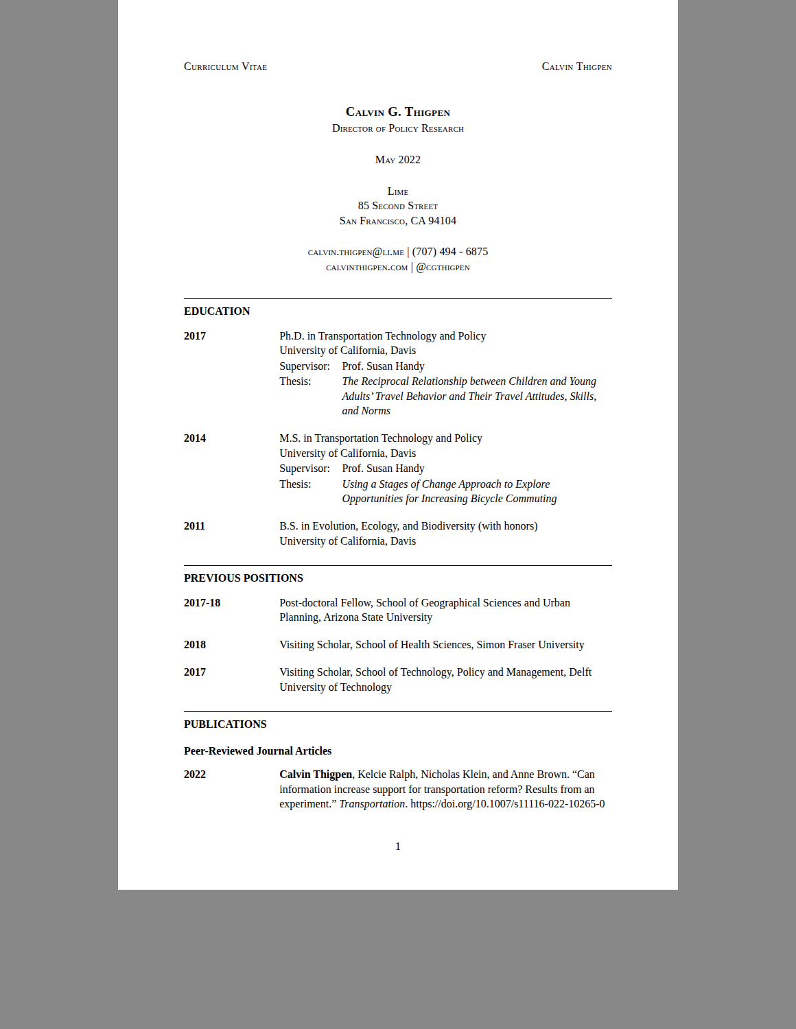Curriculum Vitae Calvin Thigpen
Calvin G. Thigpen
Director of Policy Research
May 2022
Lime
85 Second Street
San Francisco, CA 94104
calvin.thigpen@li.me | (707) 494 - 6875
calvinthigpen.com | @cgthigpen
Education
2017
Ph.D. in Transportation Technology and Policy
University of California, Davis
Supervisor:
Prof. Susan Handy
Thesis:
The Reciprocal Relationship between Children and Young Adults’ Travel Behavior and Their Travel Attitudes, Skills, and Norms
2014
M.S. in Transportation Technology and Policy
University of California, Davis
Supervisor:
Prof. Susan Handy
Thesis:
Using a Stages of Change Approach to Explore Opportunities for Increasing Bicycle Commuting
2011
B.S. in Evolution, Ecology, and Biodiversity (with honors)
University of California, Davis
Previous Positions
2017-18
Post-doctoral Fellow, School of Geographical Sciences and Urban Planning, Arizona State University
2018
Visiting Scholar, School of Health Sciences, Simon Fraser University
2017
Visiting Scholar, School of Technology, Policy and Management, Delft University of Technology
Publications
Peer-Reviewed Journal Articles
2022
Calvin Thigpen, Kelcie Ralph, Nicholas Klein, and Anne Brown. “Can information increase support for transportation reform? Results from an experiment.” Transportation. https://doi.org/10.1007/s11116-022-10265-0
1